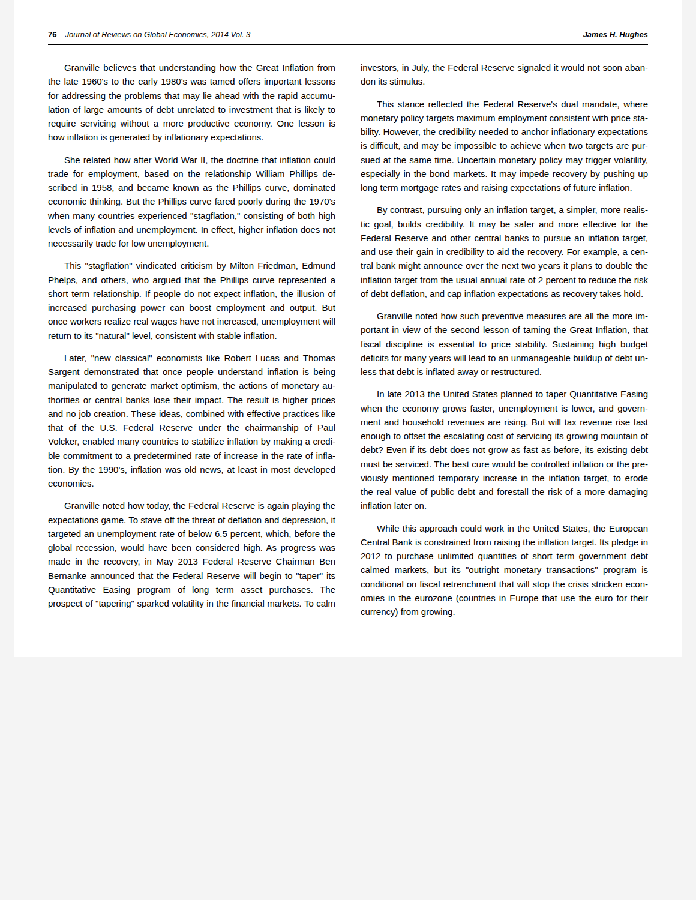76 Journal of Reviews on Global Economics, 2014 Vol. 3
James H. Hughes
Granville believes that understanding how the Great Inflation from the late 1960's to the early 1980's was tamed offers important lessons for addressing the problems that may lie ahead with the rapid accumulation of large amounts of debt unrelated to investment that is likely to require servicing without a more productive economy. One lesson is how inflation is generated by inflationary expectations.
She related how after World War II, the doctrine that inflation could trade for employment, based on the relationship William Phillips described in 1958, and became known as the Phillips curve, dominated economic thinking. But the Phillips curve fared poorly during the 1970's when many countries experienced "stagflation," consisting of both high levels of inflation and unemployment. In effect, higher inflation does not necessarily trade for low unemployment.
This "stagflation" vindicated criticism by Milton Friedman, Edmund Phelps, and others, who argued that the Phillips curve represented a short term relationship. If people do not expect inflation, the illusion of increased purchasing power can boost employment and output. But once workers realize real wages have not increased, unemployment will return to its "natural" level, consistent with stable inflation.
Later, "new classical" economists like Robert Lucas and Thomas Sargent demonstrated that once people understand inflation is being manipulated to generate market optimism, the actions of monetary authorities or central banks lose their impact. The result is higher prices and no job creation. These ideas, combined with effective practices like that of the U.S. Federal Reserve under the chairmanship of Paul Volcker, enabled many countries to stabilize inflation by making a credible commitment to a predetermined rate of increase in the rate of inflation. By the 1990's, inflation was old news, at least in most developed economies.
Granville noted how today, the Federal Reserve is again playing the expectations game. To stave off the threat of deflation and depression, it targeted an unemployment rate of below 6.5 percent, which, before the global recession, would have been considered high. As progress was made in the recovery, in May 2013 Federal Reserve Chairman Ben Bernanke announced that the Federal Reserve will begin to "taper" its Quantitative Easing program of long term asset purchases. The prospect of "tapering" sparked volatility in the financial markets. To calm investors, in July, the Federal Reserve signaled it would not soon abandon its stimulus.
This stance reflected the Federal Reserve's dual mandate, where monetary policy targets maximum employment consistent with price stability. However, the credibility needed to anchor inflationary expectations is difficult, and may be impossible to achieve when two targets are pursued at the same time. Uncertain monetary policy may trigger volatility, especially in the bond markets. It may impede recovery by pushing up long term mortgage rates and raising expectations of future inflation.
By contrast, pursuing only an inflation target, a simpler, more realistic goal, builds credibility. It may be safer and more effective for the Federal Reserve and other central banks to pursue an inflation target, and use their gain in credibility to aid the recovery. For example, a central bank might announce over the next two years it plans to double the inflation target from the usual annual rate of 2 percent to reduce the risk of debt deflation, and cap inflation expectations as recovery takes hold.
Granville noted how such preventive measures are all the more important in view of the second lesson of taming the Great Inflation, that fiscal discipline is essential to price stability. Sustaining high budget deficits for many years will lead to an unmanageable buildup of debt unless that debt is inflated away or restructured.
In late 2013 the United States planned to taper Quantitative Easing when the economy grows faster, unemployment is lower, and government and household revenues are rising. But will tax revenue rise fast enough to offset the escalating cost of servicing its growing mountain of debt? Even if its debt does not grow as fast as before, its existing debt must be serviced. The best cure would be controlled inflation or the previously mentioned temporary increase in the inflation target, to erode the real value of public debt and forestall the risk of a more damaging inflation later on.
While this approach could work in the United States, the European Central Bank is constrained from raising the inflation target. Its pledge in 2012 to purchase unlimited quantities of short term government debt calmed markets, but its "outright monetary transactions" program is conditional on fiscal retrenchment that will stop the crisis stricken economies in the eurozone (countries in Europe that use the euro for their currency) from growing.